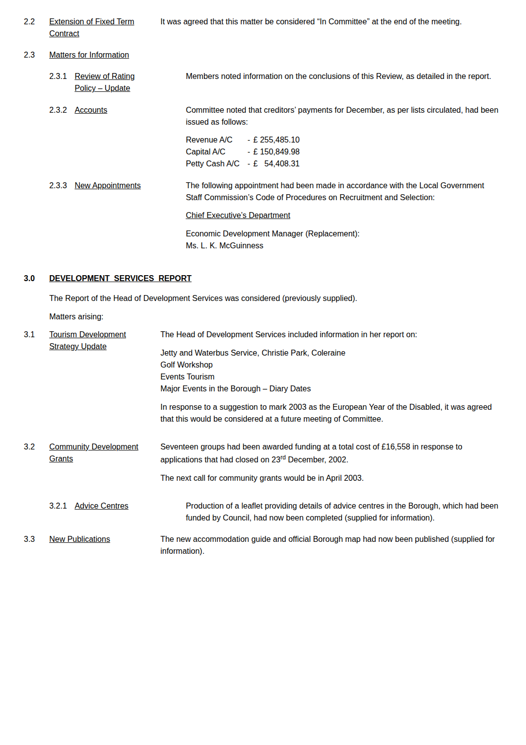2.2
Extension of Fixed Term
Contract
It was agreed that this matter be considered “In Committee” at the end of the meeting.
2.3
Matters for Information
2.3.1
Review of Rating
Policy – Update
Members noted information on the conclusions of this Review, as detailed in the report.
2.3.2
Accounts
Committee noted that creditors’ payments for December, as per lists circulated, had been issued as follows:
| Revenue A/C | - | £ 255,485.10 |
| Capital A/C | - | £ 150,849.98 |
| Petty Cash A/C | - | £ 54,408.31 |
2.3.3
New Appointments
The following appointment had been made in accordance with the Local Government Staff Commission’s Code of Procedures on Recruitment and Selection:
Chief Executive’s Department
Economic Development Manager (Replacement):
Ms. L. K. McGuinness
3.0
DEVELOPMENT SERVICES REPORT
The Report of the Head of Development Services was considered (previously supplied).
Matters arising:
3.1
Tourism Development
Strategy Update
The Head of Development Services included information in her report on:
Jetty and Waterbus Service, Christie Park, Coleraine
Golf Workshop
Events Tourism
Major Events in the Borough – Diary Dates
In response to a suggestion to mark 2003 as the European Year of the Disabled, it was agreed that this would be considered at a future meeting of Committee.
3.2
Community Development
Grants
Seventeen groups had been awarded funding at a total cost of £16,558 in response to applications that had closed on 23rd December, 2002.
The next call for community grants would be in April 2003.
3.2.1
Advice Centres
Production of a leaflet providing details of advice centres in the Borough, which had been funded by Council, had now been completed (supplied for information).
3.3
New Publications
The new accommodation guide and official Borough map had now been published (supplied for information).